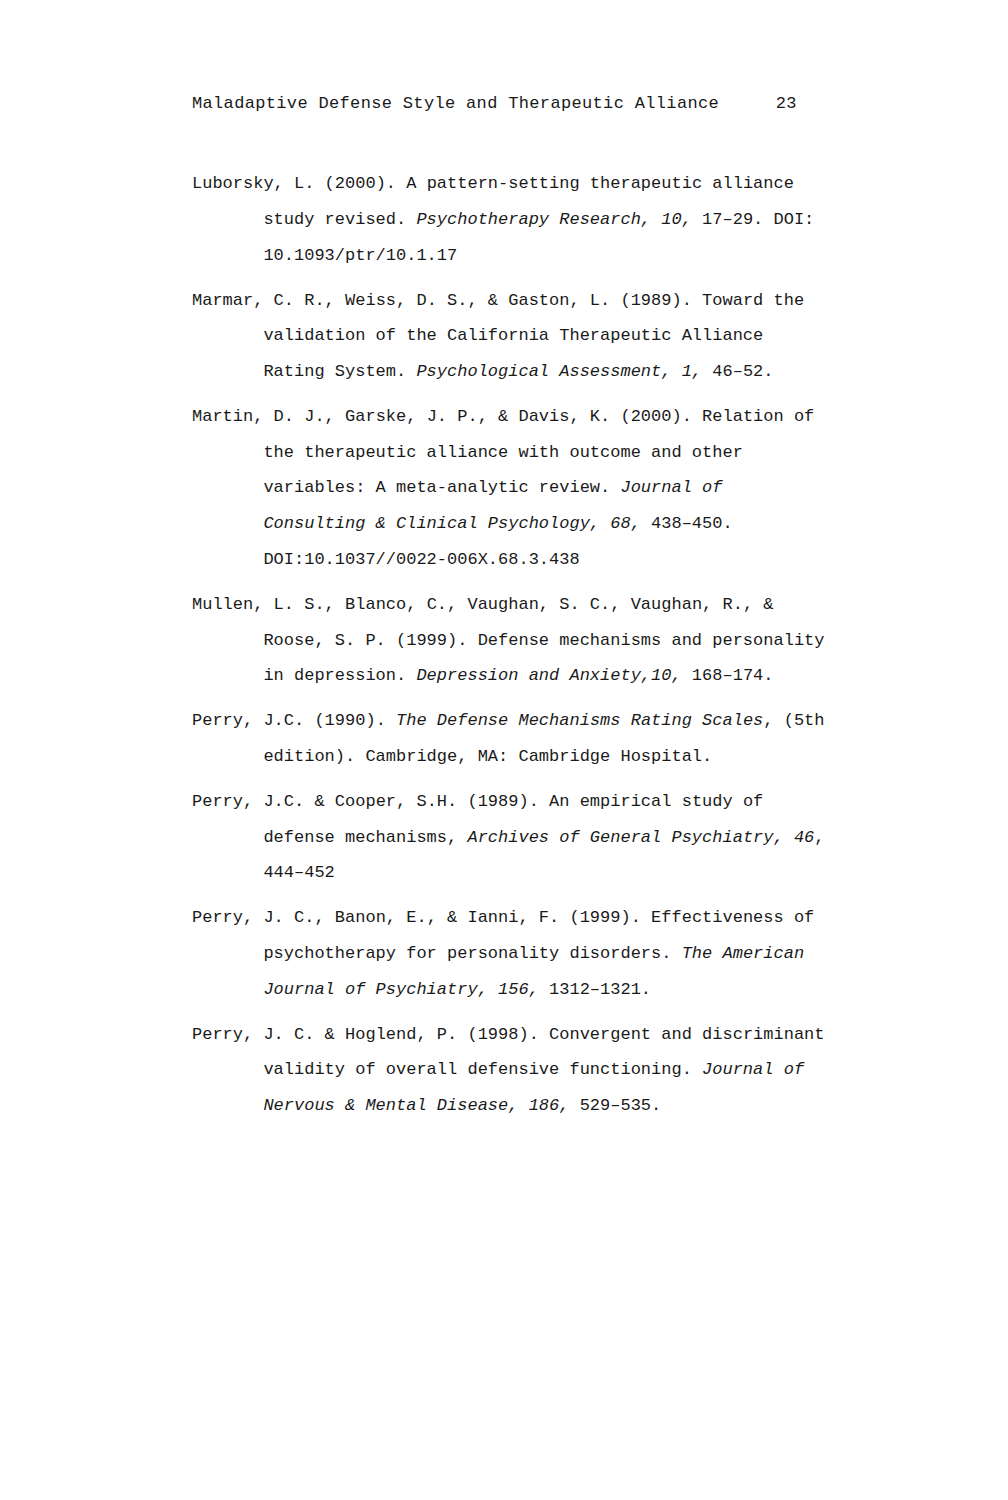Maladaptive Defense Style and Therapeutic Alliance 23
Luborsky, L. (2000). A pattern-setting therapeutic alliance study revised. Psychotherapy Research, 10, 17–29. DOI: 10.1093/ptr/10.1.17
Marmar, C. R., Weiss, D. S., & Gaston, L. (1989). Toward the validation of the California Therapeutic Alliance Rating System. Psychological Assessment, 1, 46–52.
Martin, D. J., Garske, J. P., & Davis, K. (2000). Relation of the therapeutic alliance with outcome and other variables: A meta-analytic review. Journal of Consulting & Clinical Psychology, 68, 438–450. DOI:10.1037//0022-006X.68.3.438
Mullen, L. S., Blanco, C., Vaughan, S. C., Vaughan, R., & Roose, S. P. (1999). Defense mechanisms and personality in depression. Depression and Anxiety,10, 168–174.
Perry, J.C. (1990). The Defense Mechanisms Rating Scales, (5th edition). Cambridge, MA: Cambridge Hospital.
Perry, J.C. & Cooper, S.H. (1989). An empirical study of defense mechanisms, Archives of General Psychiatry, 46, 444–452
Perry, J. C., Banon, E., & Ianni, F. (1999). Effectiveness of psychotherapy for personality disorders. The American Journal of Psychiatry, 156, 1312–1321.
Perry, J. C. & Hoglend, P. (1998). Convergent and discriminant validity of overall defensive functioning. Journal of Nervous & Mental Disease, 186, 529–535.